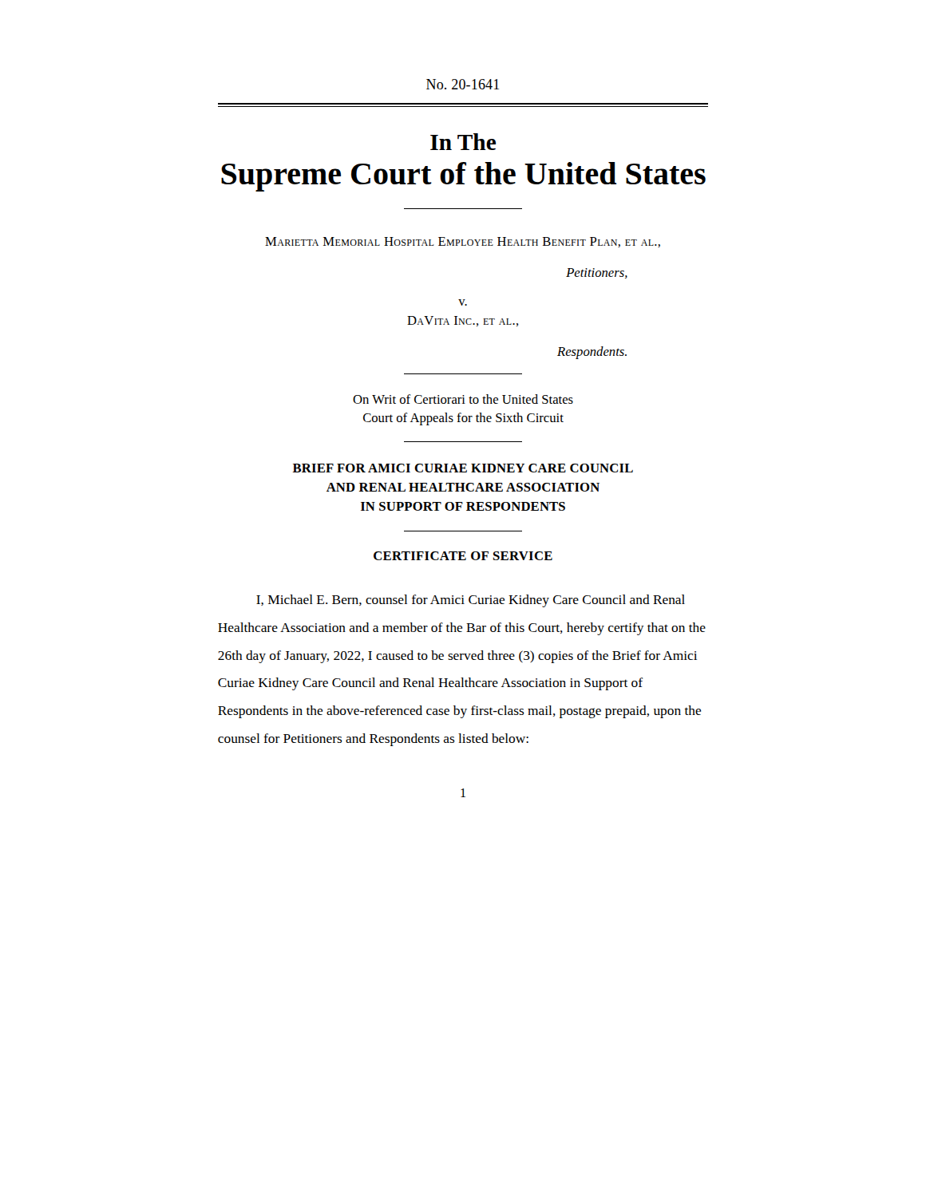No. 20-1641
In The
Supreme Court of the United States
Marietta Memorial Hospital Employee Health Benefit Plan, et al.,
Petitioners,
v.
DaVita Inc., et al.,
Respondents.
On Writ of Certiorari to the United States
Court of Appeals for the Sixth Circuit
BRIEF FOR AMICI CURIAE KIDNEY CARE COUNCIL
AND RENAL HEALTHCARE ASSOCIATION
IN SUPPORT OF RESPONDENTS
CERTIFICATE OF SERVICE
I, Michael E. Bern, counsel for Amici Curiae Kidney Care Council and Renal Healthcare Association and a member of the Bar of this Court, hereby certify that on the 26th day of January, 2022, I caused to be served three (3) copies of the Brief for Amici Curiae Kidney Care Council and Renal Healthcare Association in Support of Respondents in the above-referenced case by first-class mail, postage prepaid, upon the counsel for Petitioners and Respondents as listed below:
1